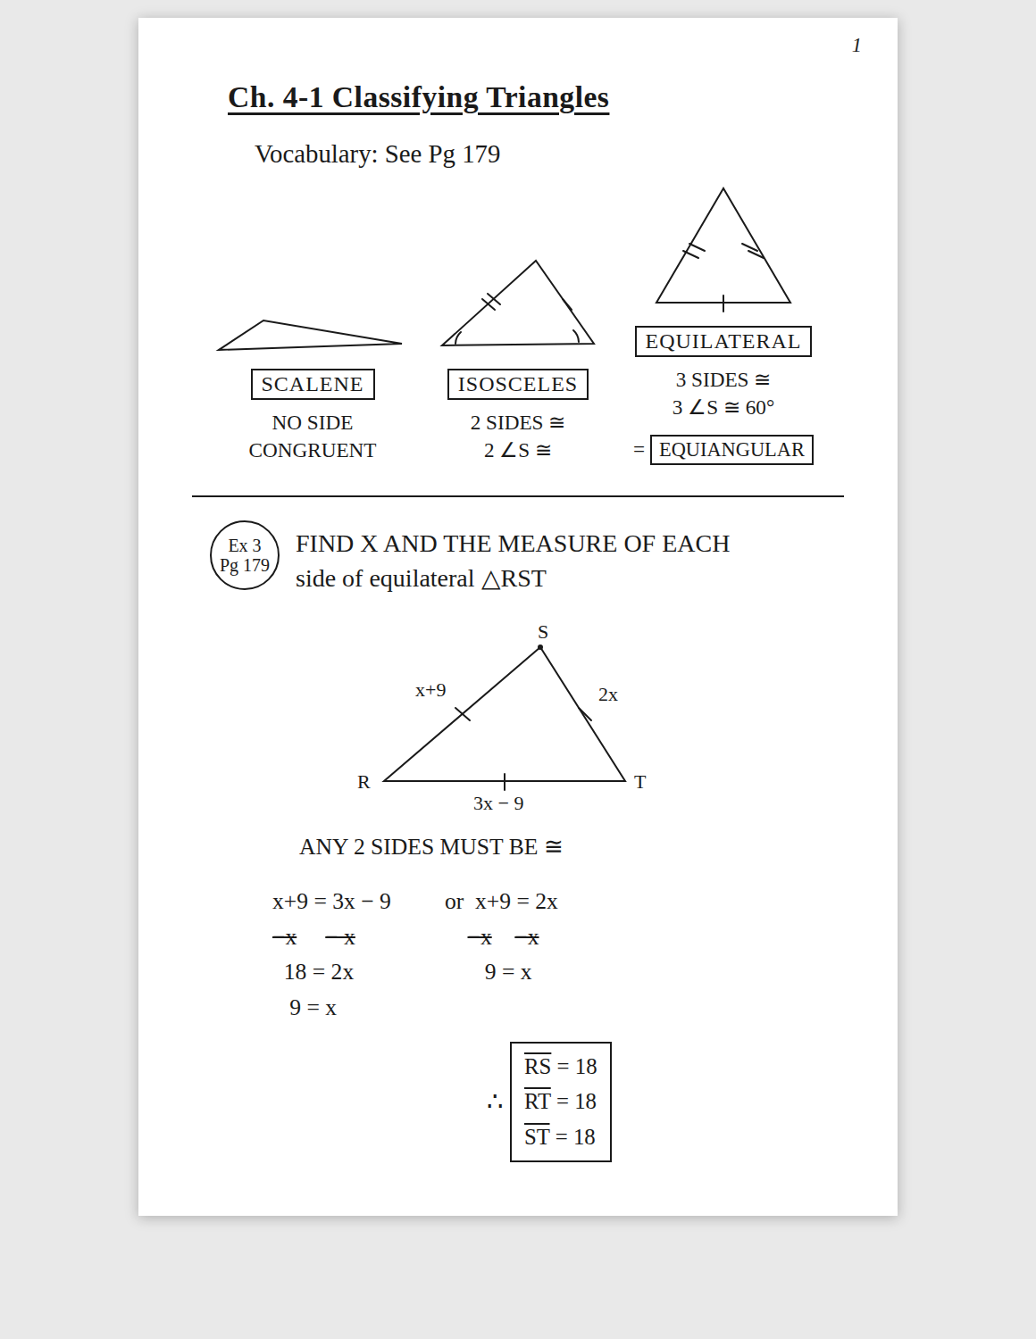1
Ch. 4-1 Classifying Triangles
Vocabulary: See Pg 179
Scalene
No side congruent
Isosceles
2 sides ≅
2 ∠s ≅
Equilateral
3 sides ≅
3 ∠s ≅ 60°
= Equiangular
Ex 3
Pg 179
Find x and the measure of each
side of equilateral △RST
S R T x+9 2x 3x − 9
Any 2 sides must be ≅
x+9 = 3x − 9 −x − x 18 = 2x 9 = x
or x+9 = 2x −x −x 9 = x
∴ RS = 18 RT = 18 ST = 18